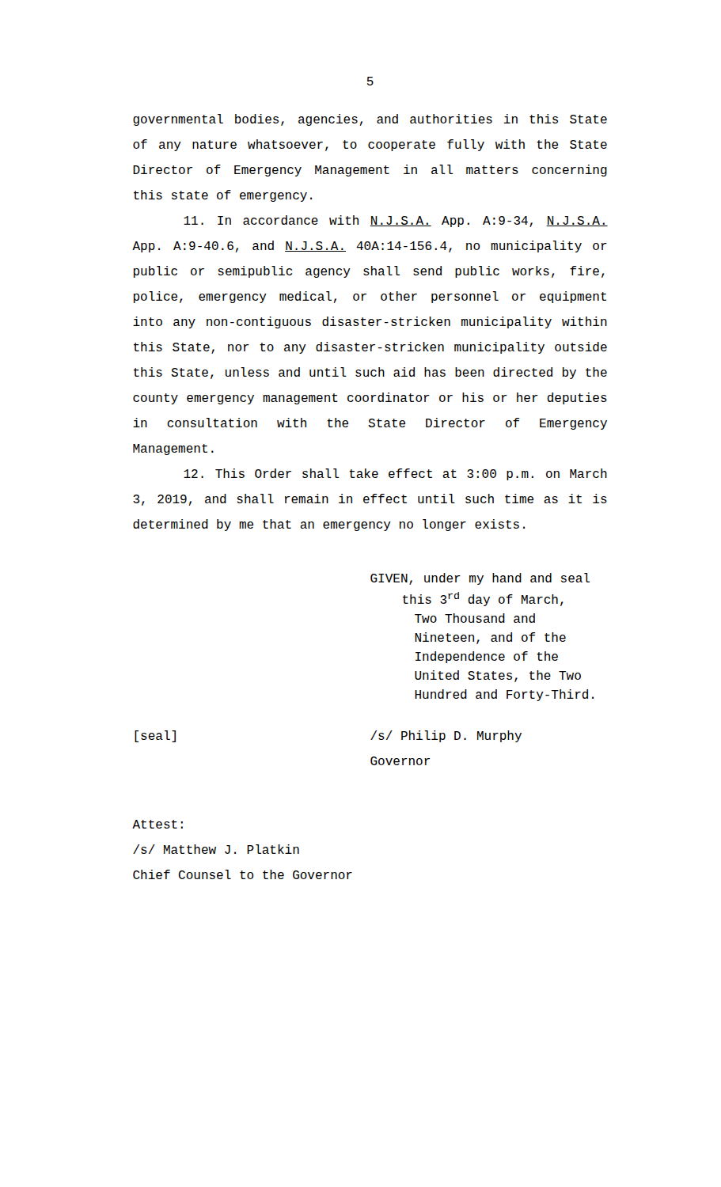5
governmental bodies, agencies, and authorities in this State of any nature whatsoever, to cooperate fully with the State Director of Emergency Management in all matters concerning this state of emergency.
11. In accordance with N.J.S.A. App. A:9-34, N.J.S.A. App. A:9-40.6, and N.J.S.A. 40A:14-156.4, no municipality or public or semipublic agency shall send public works, fire, police, emergency medical, or other personnel or equipment into any non-contiguous disaster-stricken municipality within this State, nor to any disaster-stricken municipality outside this State, unless and until such aid has been directed by the county emergency management coordinator or his or her deputies in consultation with the State Director of Emergency Management.
12. This Order shall take effect at 3:00 p.m. on March 3, 2019, and shall remain in effect until such time as it is determined by me that an emergency no longer exists.
GIVEN, under my hand and seal this 3rd day of March,
Two Thousand and Nineteen, and of the Independence of the United States, the Two Hundred and Forty-Third.
[seal]
/s/ Philip D. Murphy
Governor
Attest:
/s/ Matthew J. Platkin
Chief Counsel to the Governor